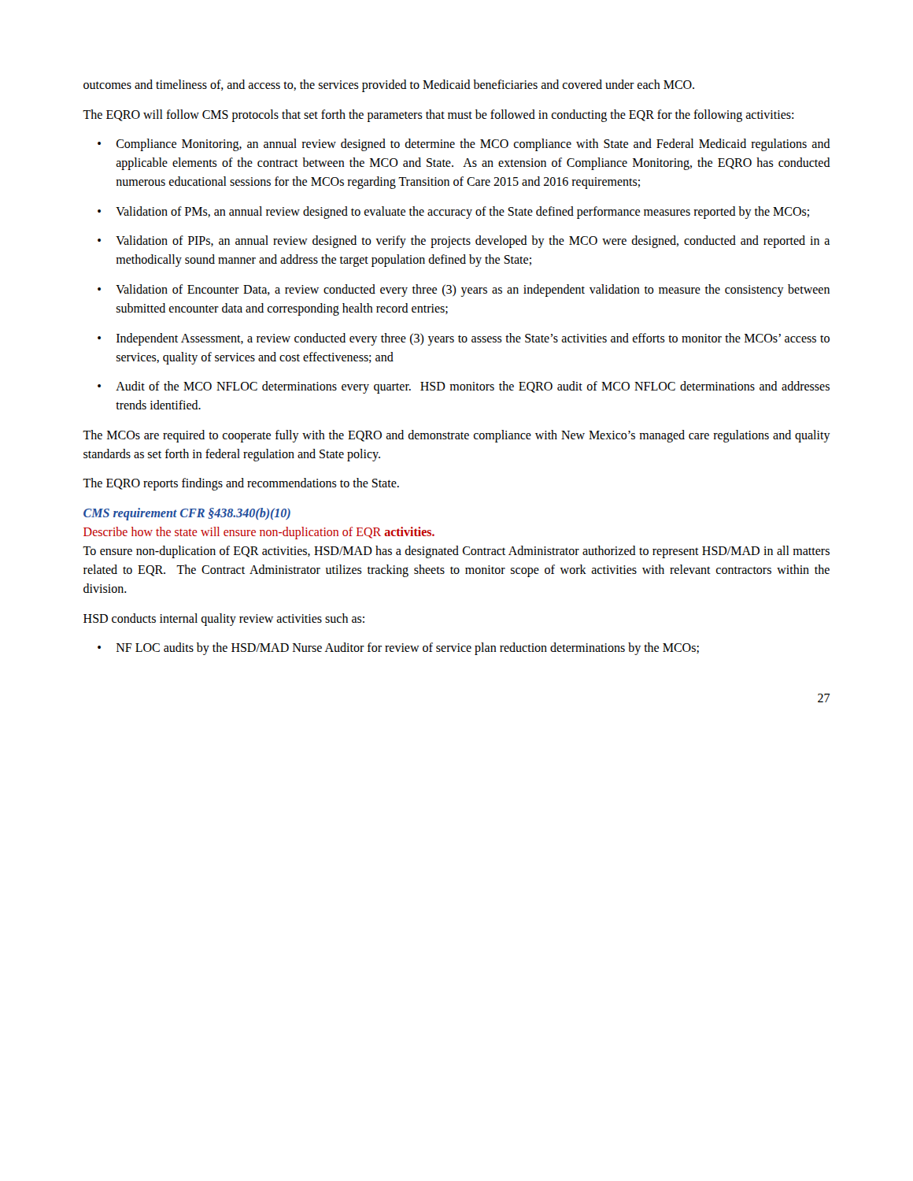outcomes and timeliness of, and access to, the services provided to Medicaid beneficiaries and covered under each MCO.
The EQRO will follow CMS protocols that set forth the parameters that must be followed in conducting the EQR for the following activities:
Compliance Monitoring, an annual review designed to determine the MCO compliance with State and Federal Medicaid regulations and applicable elements of the contract between the MCO and State. As an extension of Compliance Monitoring, the EQRO has conducted numerous educational sessions for the MCOs regarding Transition of Care 2015 and 2016 requirements;
Validation of PMs, an annual review designed to evaluate the accuracy of the State defined performance measures reported by the MCOs;
Validation of PIPs, an annual review designed to verify the projects developed by the MCO were designed, conducted and reported in a methodically sound manner and address the target population defined by the State;
Validation of Encounter Data, a review conducted every three (3) years as an independent validation to measure the consistency between submitted encounter data and corresponding health record entries;
Independent Assessment, a review conducted every three (3) years to assess the State’s activities and efforts to monitor the MCOs’ access to services, quality of services and cost effectiveness; and
Audit of the MCO NFLOC determinations every quarter. HSD monitors the EQRO audit of MCO NFLOC determinations and addresses trends identified.
The MCOs are required to cooperate fully with the EQRO and demonstrate compliance with New Mexico’s managed care regulations and quality standards as set forth in federal regulation and State policy.
The EQRO reports findings and recommendations to the State.
CMS requirement CFR §438.340(b)(10)
Describe how the state will ensure non-duplication of EQR activities.
To ensure non-duplication of EQR activities, HSD/MAD has a designated Contract Administrator authorized to represent HSD/MAD in all matters related to EQR. The Contract Administrator utilizes tracking sheets to monitor scope of work activities with relevant contractors within the division.
HSD conducts internal quality review activities such as:
NF LOC audits by the HSD/MAD Nurse Auditor for review of service plan reduction determinations by the MCOs;
27